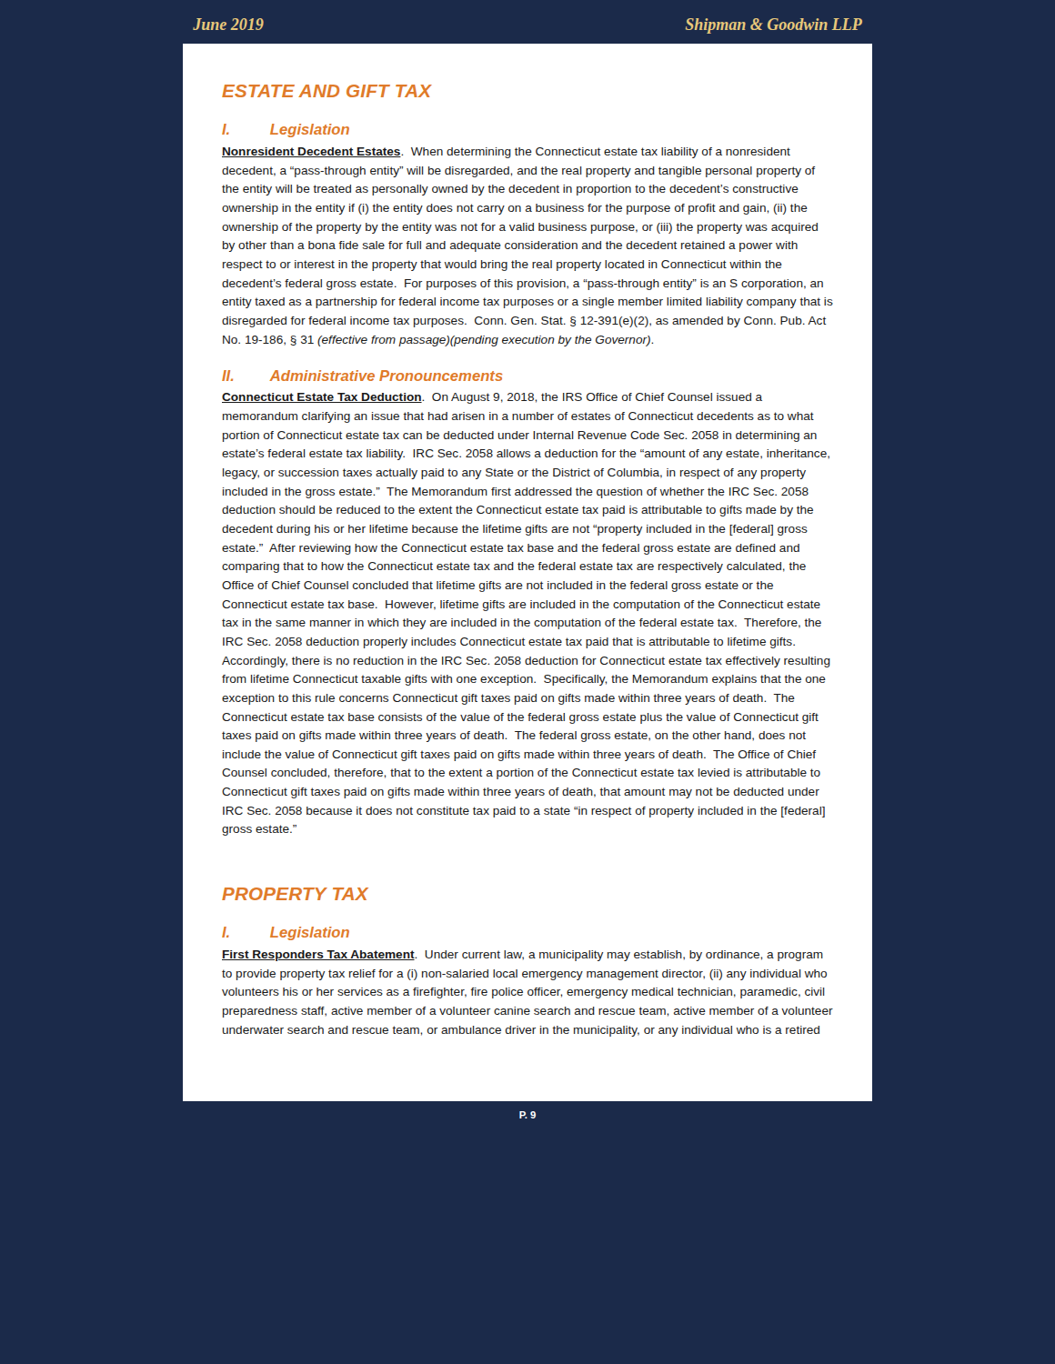June 2019
Shipman & Goodwin LLP
ESTATE AND GIFT TAX
I. Legislation
Nonresident Decedent Estates. When determining the Connecticut estate tax liability of a nonresident decedent, a “pass-through entity” will be disregarded, and the real property and tangible personal property of the entity will be treated as personally owned by the decedent in proportion to the decedent’s constructive ownership in the entity if (i) the entity does not carry on a business for the purpose of profit and gain, (ii) the ownership of the property by the entity was not for a valid business purpose, or (iii) the property was acquired by other than a bona fide sale for full and adequate consideration and the decedent retained a power with respect to or interest in the property that would bring the real property located in Connecticut within the decedent’s federal gross estate. For purposes of this provision, a “pass-through entity” is an S corporation, an entity taxed as a partnership for federal income tax purposes or a single member limited liability company that is disregarded for federal income tax purposes. Conn. Gen. Stat. § 12-391(e)(2), as amended by Conn. Pub. Act No. 19-186, § 31 (effective from passage)(pending execution by the Governor).
II. Administrative Pronouncements
Connecticut Estate Tax Deduction. On August 9, 2018, the IRS Office of Chief Counsel issued a memorandum clarifying an issue that had arisen in a number of estates of Connecticut decedents as to what portion of Connecticut estate tax can be deducted under Internal Revenue Code Sec. 2058 in determining an estate’s federal estate tax liability. IRC Sec. 2058 allows a deduction for the “amount of any estate, inheritance, legacy, or succession taxes actually paid to any State or the District of Columbia, in respect of any property included in the gross estate.” The Memorandum first addressed the question of whether the IRC Sec. 2058 deduction should be reduced to the extent the Connecticut estate tax paid is attributable to gifts made by the decedent during his or her lifetime because the lifetime gifts are not “property included in the [federal] gross estate.” After reviewing how the Connecticut estate tax base and the federal gross estate are defined and comparing that to how the Connecticut estate tax and the federal estate tax are respectively calculated, the Office of Chief Counsel concluded that lifetime gifts are not included in the federal gross estate or the Connecticut estate tax base. However, lifetime gifts are included in the computation of the Connecticut estate tax in the same manner in which they are included in the computation of the federal estate tax. Therefore, the IRC Sec. 2058 deduction properly includes Connecticut estate tax paid that is attributable to lifetime gifts. Accordingly, there is no reduction in the IRC Sec. 2058 deduction for Connecticut estate tax effectively resulting from lifetime Connecticut taxable gifts with one exception. Specifically, the Memorandum explains that the one exception to this rule concerns Connecticut gift taxes paid on gifts made within three years of death. The Connecticut estate tax base consists of the value of the federal gross estate plus the value of Connecticut gift taxes paid on gifts made within three years of death. The federal gross estate, on the other hand, does not include the value of Connecticut gift taxes paid on gifts made within three years of death. The Office of Chief Counsel concluded, therefore, that to the extent a portion of the Connecticut estate tax levied is attributable to Connecticut gift taxes paid on gifts made within three years of death, that amount may not be deducted under IRC Sec. 2058 because it does not constitute tax paid to a state “in respect of property included in the [federal] gross estate.”
PROPERTY TAX
I. Legislation
First Responders Tax Abatement. Under current law, a municipality may establish, by ordinance, a program to provide property tax relief for a (i) non-salaried local emergency management director, (ii) any individual who volunteers his or her services as a firefighter, fire police officer, emergency medical technician, paramedic, civil preparedness staff, active member of a volunteer canine search and rescue team, active member of a volunteer underwater search and rescue team, or ambulance driver in the municipality, or any individual who is a retired
P. 9